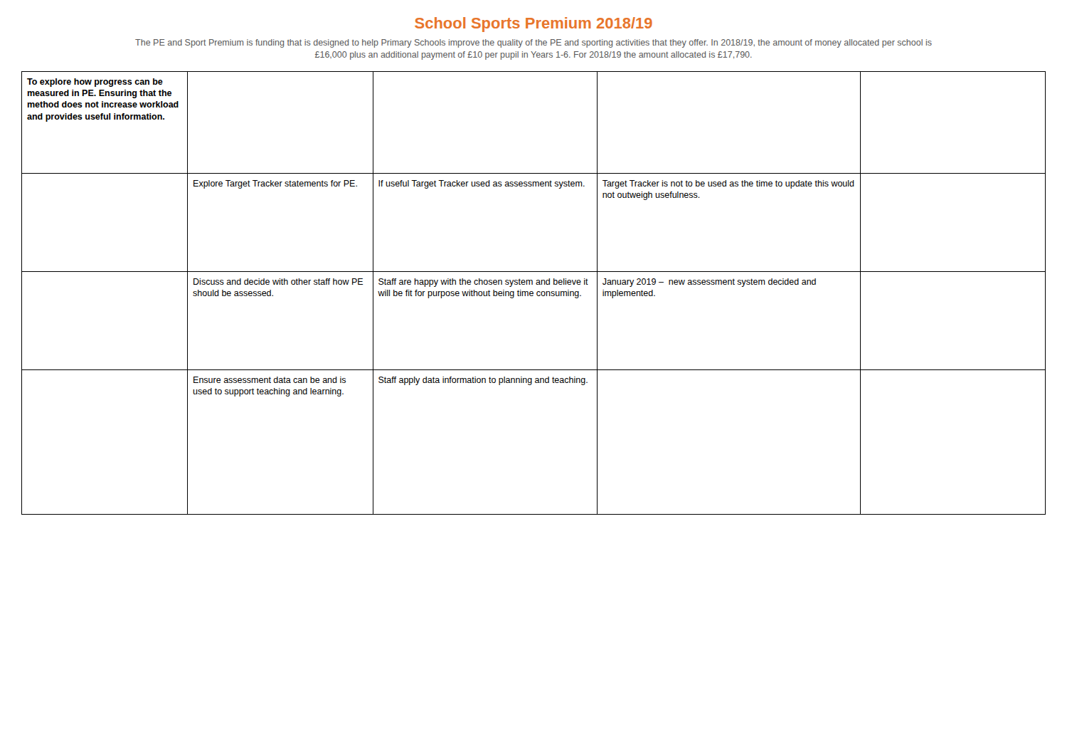School Sports Premium 2018/19
The PE and Sport Premium is funding that is designed to help Primary Schools improve the quality of the PE and sporting activities that they offer. In 2018/19, the amount of money allocated per school is £16,000 plus an additional payment of £10 per pupil in Years 1-6. For 2018/19 the amount allocated is £17,790.
| To explore how progress can be measured in PE. Ensuring that the method does not increase workload and provides useful information. | | | | |
| | Explore Target Tracker statements for PE. | If useful Target Tracker used as assessment system. | Target Tracker is not to be used as the time to update this would not outweigh usefulness. | |
| | Discuss and decide with other staff how PE should be assessed. | Staff are happy with the chosen system and believe it will be fit for purpose without being time consuming. | January 2019 – new assessment system decided and implemented. | |
| | Ensure assessment data can be and is used to support teaching and learning. | Staff apply data information to planning and teaching. | | |